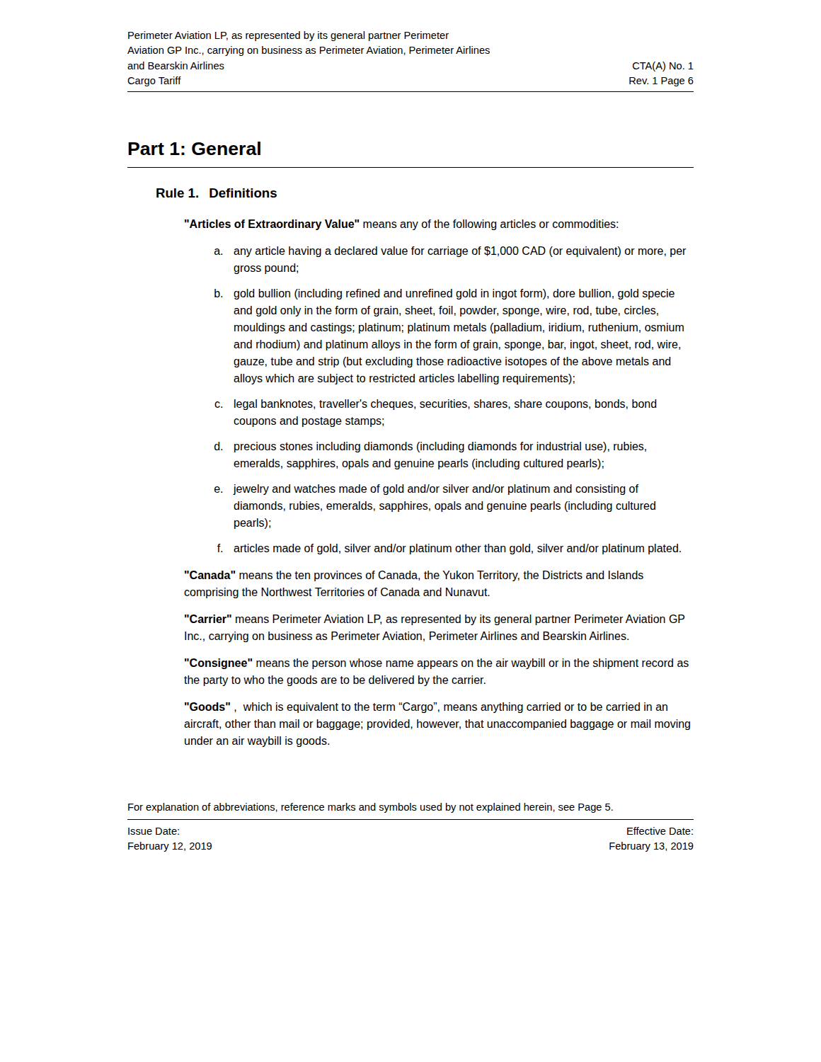Perimeter Aviation LP, as represented by its general partner Perimeter
Aviation GP Inc., carrying on business as Perimeter Aviation, Perimeter Airlines
and Bearskin Airlines
Cargo Tariff
CTA(A) No. 1
Rev. 1 Page 6
Part 1: General
Rule 1. Definitions
"Articles of Extraordinary Value" means any of the following articles or commodities:
any article having a declared value for carriage of $1,000 CAD (or equivalent) or more, per gross pound;
gold bullion (including refined and unrefined gold in ingot form), dore bullion, gold specie and gold only in the form of grain, sheet, foil, powder, sponge, wire, rod, tube, circles, mouldings and castings; platinum; platinum metals (palladium, iridium, ruthenium, osmium and rhodium) and platinum alloys in the form of grain, sponge, bar, ingot, sheet, rod, wire, gauze, tube and strip (but excluding those radioactive isotopes of the above metals and alloys which are subject to restricted articles labelling requirements);
legal banknotes, traveller's cheques, securities, shares, share coupons, bonds, bond coupons and postage stamps;
precious stones including diamonds (including diamonds for industrial use), rubies, emeralds, sapphires, opals and genuine pearls (including cultured pearls);
jewelry and watches made of gold and/or silver and/or platinum and consisting of diamonds, rubies, emeralds, sapphires, opals and genuine pearls (including cultured pearls);
articles made of gold, silver and/or platinum other than gold, silver and/or platinum plated.
"Canada" means the ten provinces of Canada, the Yukon Territory, the Districts and Islands comprising the Northwest Territories of Canada and Nunavut.
"Carrier" means Perimeter Aviation LP, as represented by its general partner Perimeter Aviation GP Inc., carrying on business as Perimeter Aviation, Perimeter Airlines and Bearskin Airlines.
"Consignee" means the person whose name appears on the air waybill or in the shipment record as the party to who the goods are to be delivered by the carrier.
"Goods" , which is equivalent to the term “Cargo”, means anything carried or to be carried in an aircraft, other than mail or baggage; provided, however, that unaccompanied baggage or mail moving under an air waybill is goods.
For explanation of abbreviations, reference marks and symbols used by not explained herein, see Page 5.
Issue Date:
February 12, 2019
Effective Date:
February 13, 2019